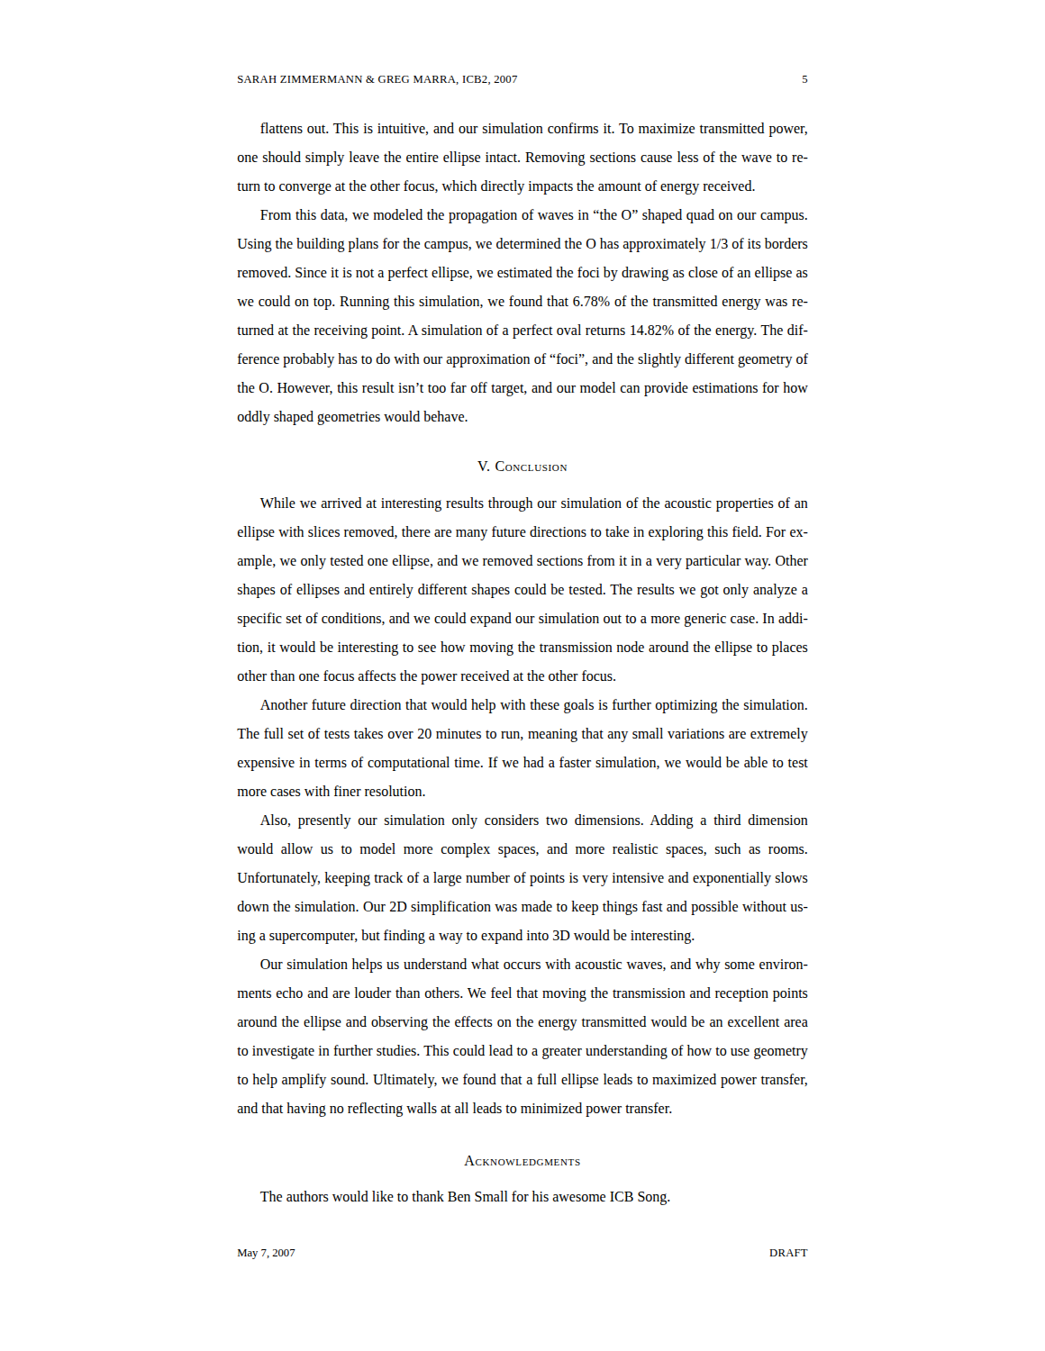Sarah Zimmermann & Greg Marra, ICB2, 2007 5
flattens out. This is intuitive, and our simulation confirms it. To maximize transmitted power, one should simply leave the entire ellipse intact. Removing sections cause less of the wave to return to converge at the other focus, which directly impacts the amount of energy received.
From this data, we modeled the propagation of waves in “the O” shaped quad on our campus. Using the building plans for the campus, we determined the O has approximately 1/3 of its borders removed. Since it is not a perfect ellipse, we estimated the foci by drawing as close of an ellipse as we could on top. Running this simulation, we found that 6.78% of the transmitted energy was returned at the receiving point. A simulation of a perfect oval returns 14.82% of the energy. The difference probably has to do with our approximation of “foci”, and the slightly different geometry of the O. However, this result isn’t too far off target, and our model can provide estimations for how oddly shaped geometries would behave.
V. Conclusion
While we arrived at interesting results through our simulation of the acoustic properties of an ellipse with slices removed, there are many future directions to take in exploring this field. For example, we only tested one ellipse, and we removed sections from it in a very particular way. Other shapes of ellipses and entirely different shapes could be tested. The results we got only analyze a specific set of conditions, and we could expand our simulation out to a more generic case. In addition, it would be interesting to see how moving the transmission node around the ellipse to places other than one focus affects the power received at the other focus.
Another future direction that would help with these goals is further optimizing the simulation. The full set of tests takes over 20 minutes to run, meaning that any small variations are extremely expensive in terms of computational time. If we had a faster simulation, we would be able to test more cases with finer resolution.
Also, presently our simulation only considers two dimensions. Adding a third dimension would allow us to model more complex spaces, and more realistic spaces, such as rooms. Unfortunately, keeping track of a large number of points is very intensive and exponentially slows down the simulation. Our 2D simplification was made to keep things fast and possible without using a supercomputer, but finding a way to expand into 3D would be interesting.
Our simulation helps us understand what occurs with acoustic waves, and why some environments echo and are louder than others. We feel that moving the transmission and reception points around the ellipse and observing the effects on the energy transmitted would be an excellent area to investigate in further studies. This could lead to a greater understanding of how to use geometry to help amplify sound. Ultimately, we found that a full ellipse leads to maximized power transfer, and that having no reflecting walls at all leads to minimized power transfer.
Acknowledgments
The authors would like to thank Ben Small for his awesome ICB Song.
May 7, 2007 DRAFT